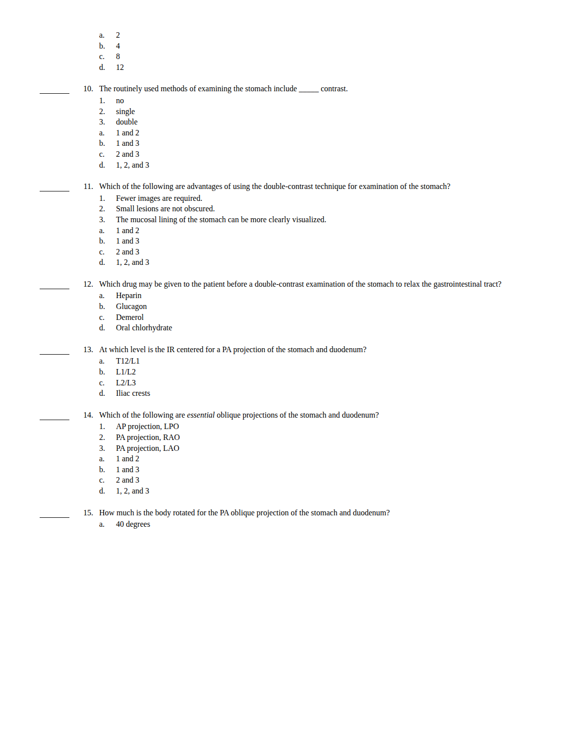a. 2
b. 4
c. 8
d. 12
10.
The routinely used methods of examining the stomach include _____ contrast.
1. no
2. single
3. double
a. 1 and 2
b. 1 and 3
c. 2 and 3
d. 1, 2, and 3
11.
Which of the following are advantages of using the double-contrast technique for examination of the stomach?
1. Fewer images are required.
2. Small lesions are not obscured.
3. The mucosal lining of the stomach can be more clearly visualized.
a. 1 and 2
b. 1 and 3
c. 2 and 3
d. 1, 2, and 3
12.
Which drug may be given to the patient before a double-contrast examination of the stomach to relax the gastrointestinal tract?
a. Heparin
b. Glucagon
c. Demerol
d. Oral chlorhydrate
13.
At which level is the IR centered for a PA projection of the stomach and duodenum?
a. T12/L1
b. L1/L2
c. L2/L3
d. Iliac crests
14.
Which of the following are essential oblique projections of the stomach and duodenum?
1. AP projection, LPO
2. PA projection, RAO
3. PA projection, LAO
a. 1 and 2
b. 1 and 3
c. 2 and 3
d. 1, 2, and 3
15.
How much is the body rotated for the PA oblique projection of the stomach and duodenum?
a. 40 degrees